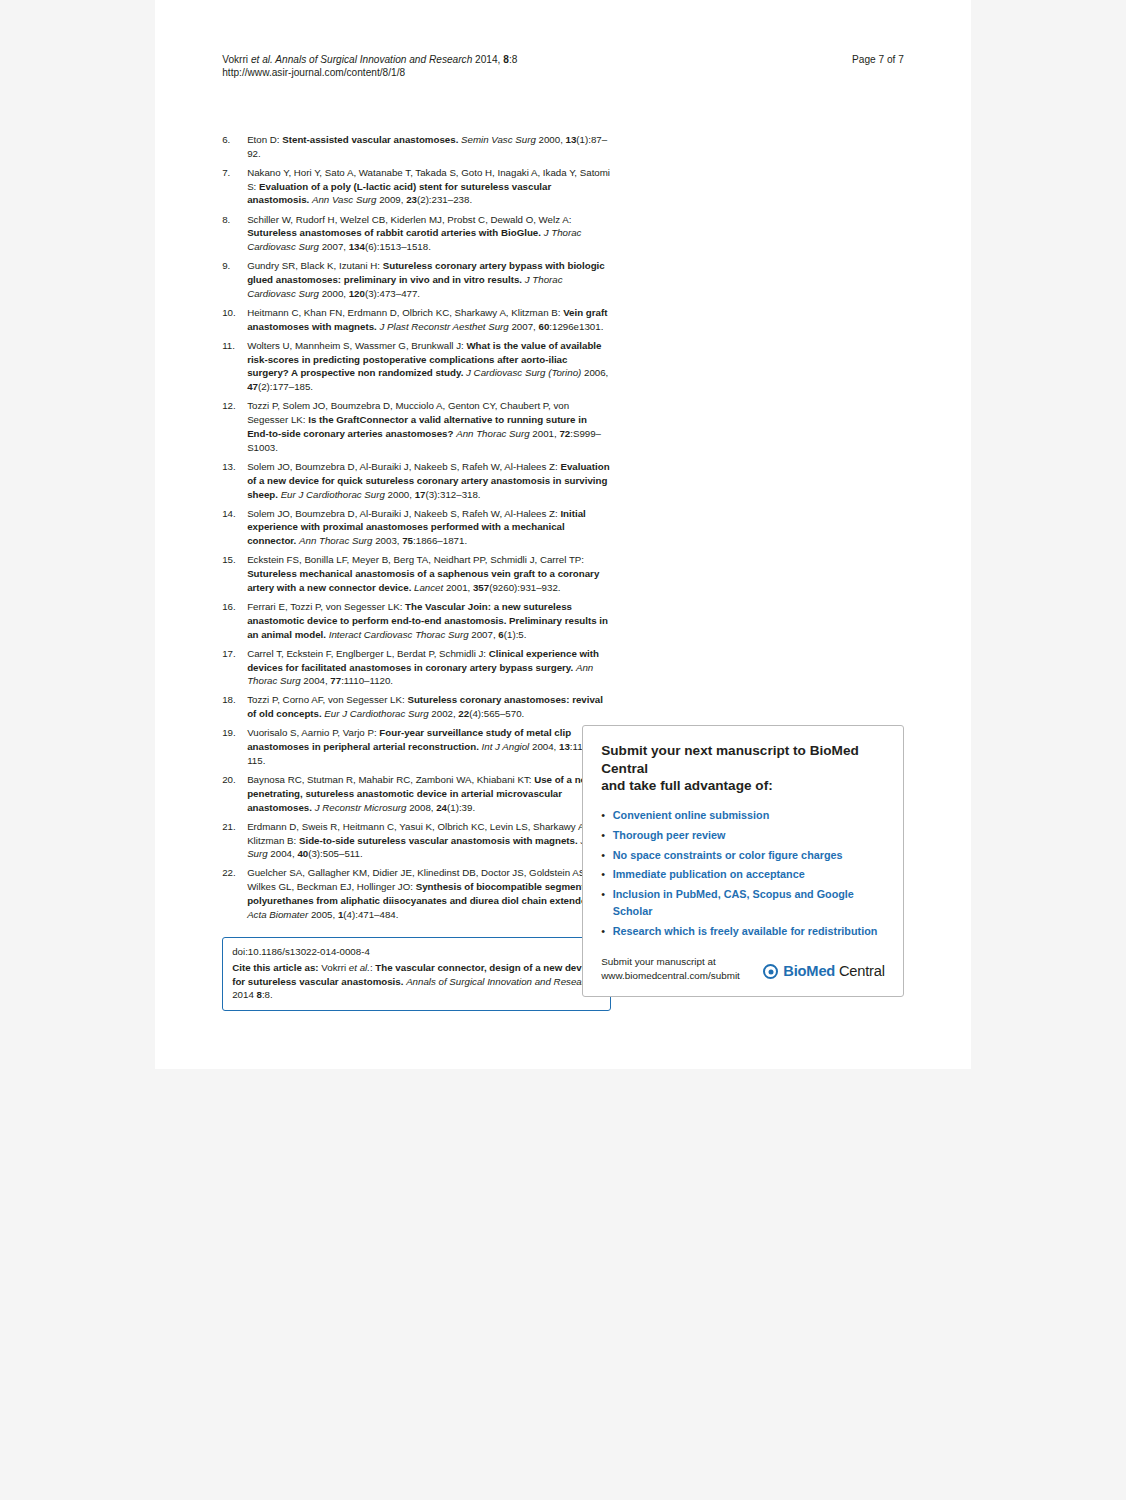Vokrri et al. Annals of Surgical Innovation and Research 2014, 8:8
http://www.asir-journal.com/content/8/1/8
Page 7 of 7
6. Eton D: Stent-assisted vascular anastomoses. Semin Vasc Surg 2000, 13(1):87–92.
7. Nakano Y, Hori Y, Sato A, Watanabe T, Takada S, Goto H, Inagaki A, Ikada Y, Satomi S: Evaluation of a poly (L-lactic acid) stent for sutureless vascular anastomosis. Ann Vasc Surg 2009, 23(2):231–238.
8. Schiller W, Rudorf H, Welzel CB, Kiderlen MJ, Probst C, Dewald O, Welz A: Sutureless anastomoses of rabbit carotid arteries with BioGlue. J Thorac Cardiovasc Surg 2007, 134(6):1513–1518.
9. Gundry SR, Black K, Izutani H: Sutureless coronary artery bypass with biologic glued anastomoses: preliminary in vivo and in vitro results. J Thorac Cardiovasc Surg 2000, 120(3):473–477.
10. Heitmann C, Khan FN, Erdmann D, Olbrich KC, Sharkawy A, Klitzman B: Vein graft anastomoses with magnets. J Plast Reconstr Aesthet Surg 2007, 60:1296e1301.
11. Wolters U, Mannheim S, Wassmer G, Brunkwall J: What is the value of available risk-scores in predicting postoperative complications after aorto-iliac surgery? A prospective non randomized study. J Cardiovasc Surg (Torino) 2006, 47(2):177–185.
12. Tozzi P, Solem JO, Boumzebra D, Mucciolo A, Genton CY, Chaubert P, von Segesser LK: Is the GraftConnector a valid alternative to running suture in End-to-side coronary arteries anastomoses? Ann Thorac Surg 2001, 72:S999–S1003.
13. Solem JO, Boumzebra D, Al-Buraiki J, Nakeeb S, Rafeh W, Al-Halees Z: Evaluation of a new device for quick sutureless coronary artery anastomosis in surviving sheep. Eur J Cardiothorac Surg 2000, 17(3):312–318.
14. Solem JO, Boumzebra D, Al-Buraiki J, Nakeeb S, Rafeh W, Al-Halees Z: Initial experience with proximal anastomoses performed with a mechanical connector. Ann Thorac Surg 2003, 75:1866–1871.
15. Eckstein FS, Bonilla LF, Meyer B, Berg TA, Neidhart PP, Schmidli J, Carrel TP: Sutureless mechanical anastomosis of a saphenous vein graft to a coronary artery with a new connector device. Lancet 2001, 357(9260):931–932.
16. Ferrari E, Tozzi P, von Segesser LK: The Vascular Join: a new sutureless anastomotic device to perform end-to-end anastomosis. Preliminary results in an animal model. Interact Cardiovasc Thorac Surg 2007, 6(1):5.
17. Carrel T, Eckstein F, Englberger L, Berdat P, Schmidli J: Clinical experience with devices for facilitated anastomoses in coronary artery bypass surgery. Ann Thorac Surg 2004, 77:1110–1120.
18. Tozzi P, Corno AF, von Segesser LK: Sutureless coronary anastomoses: revival of old concepts. Eur J Cardiothorac Surg 2002, 22(4):565–570.
19. Vuorisalo S, Aarnio P, Varjo P: Four-year surveillance study of metal clip anastomoses in peripheral arterial reconstruction. Int J Angiol 2004, 13:113–115.
20. Baynosa RC, Stutman R, Mahabir RC, Zamboni WA, Khiabani KT: Use of a novel penetrating, sutureless anastomotic device in arterial microvascular anastomoses. J Reconstr Microsurg 2008, 24(1):39.
21. Erdmann D, Sweis R, Heitmann C, Yasui K, Olbrich KC, Levin LS, Sharkawy AA, Klitzman B: Side-to-side sutureless vascular anastomosis with magnets. J Vasc Surg 2004, 40(3):505–511.
22. Guelcher SA, Gallagher KM, Didier JE, Klinedinst DB, Doctor JS, Goldstein AS, Wilkes GL, Beckman EJ, Hollinger JO: Synthesis of biocompatible segmented polyurethanes from aliphatic diisocyanates and diurea diol chain extenders. Acta Biomater 2005, 1(4):471–484.
doi:10.1186/s13022-014-0008-4
Cite this article as: Vokrri et al.: The vascular connector, design of a new device for sutureless vascular anastomosis. Annals of Surgical Innovation and Research 2014 8:8.
Submit your next manuscript to BioMed Central
and take full advantage of:
Convenient online submission
Thorough peer review
No space constraints or color figure charges
Immediate publication on acceptance
Inclusion in PubMed, CAS, Scopus and Google Scholar
Research which is freely available for redistribution
Submit your manuscript at
www.biomedcentral.com/submit
BioMed Central